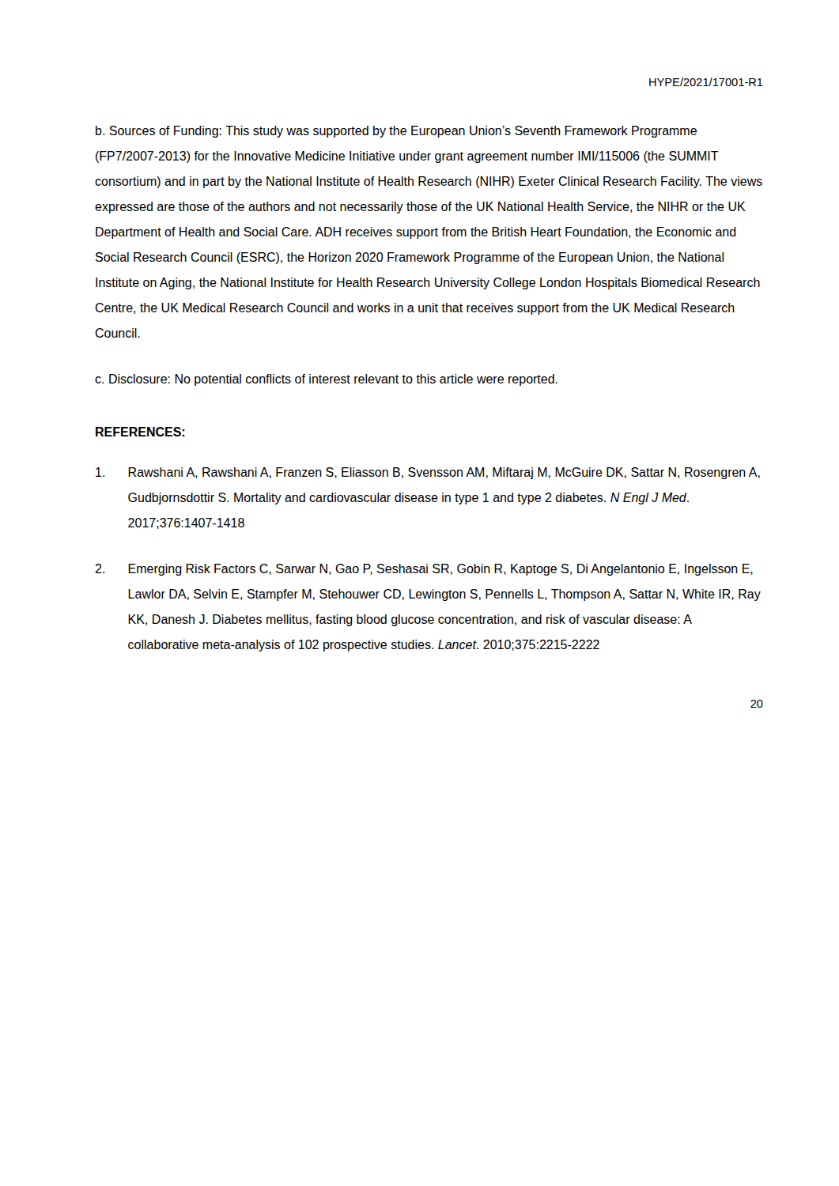HYPE/2021/17001-R1
b. Sources of Funding: This study was supported by the European Union’s Seventh Framework Programme (FP7/2007-2013) for the Innovative Medicine Initiative under grant agreement number IMI/115006 (the SUMMIT consortium) and in part by the National Institute of Health Research (NIHR) Exeter Clinical Research Facility. The views expressed are those of the authors and not necessarily those of the UK National Health Service, the NIHR or the UK Department of Health and Social Care. ADH receives support from the British Heart Foundation, the Economic and Social Research Council (ESRC), the Horizon 2020 Framework Programme of the European Union, the National Institute on Aging, the National Institute for Health Research University College London Hospitals Biomedical Research Centre, the UK Medical Research Council and works in a unit that receives support from the UK Medical Research Council.
c. Disclosure: No potential conflicts of interest relevant to this article were reported.
REFERENCES:
Rawshani A, Rawshani A, Franzen S, Eliasson B, Svensson AM, Miftaraj M, McGuire DK, Sattar N, Rosengren A, Gudbjornsdottir S. Mortality and cardiovascular disease in type 1 and type 2 diabetes. N Engl J Med. 2017;376:1407-1418
Emerging Risk Factors C, Sarwar N, Gao P, Seshasai SR, Gobin R, Kaptoge S, Di Angelantonio E, Ingelsson E, Lawlor DA, Selvin E, Stampfer M, Stehouwer CD, Lewington S, Pennells L, Thompson A, Sattar N, White IR, Ray KK, Danesh J. Diabetes mellitus, fasting blood glucose concentration, and risk of vascular disease: A collaborative meta-analysis of 102 prospective studies. Lancet. 2010;375:2215-2222
20